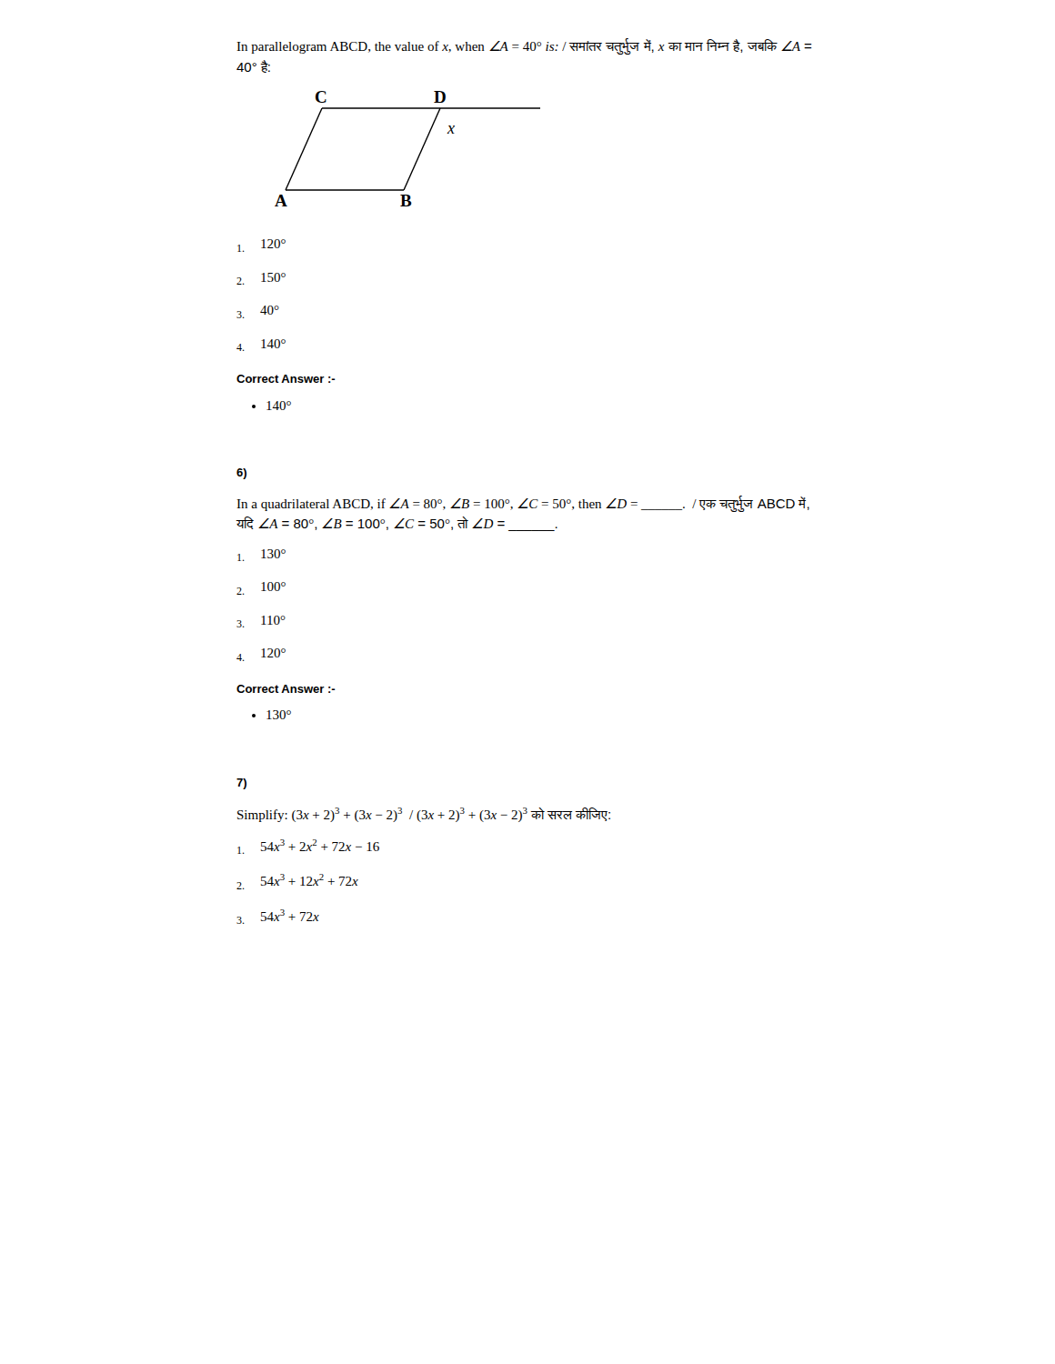In parallelogram ABCD, the value of x, when ∠A = 40° is: / समांतर चतुर्भुज में, x का मान निम्न है, जबकि ∠A = 40° है:
C D A B x
1. 120°
2. 150°
3. 40°
4. 140°
Correct Answer :-
140°
6)
In a quadrilateral ABCD, if ∠A = 80°, ∠B = 100°, ∠C = 50°, then ∠D = ______. / एक चतुर्भुज ABCD में, यदि ∠A = 80°, ∠B = 100°, ∠C = 50°, तो ∠D = ______.
1. 130°
2. 100°
3. 110°
4. 120°
Correct Answer :-
130°
7)
Simplify: (3x + 2)3 + (3x − 2)3 / (3x + 2)3 + (3x − 2)3 को सरल कीजिए:
1. 54x3 + 2x2 + 72x − 16
2. 54x3 + 12x2 + 72x
3. 54x3 + 72x